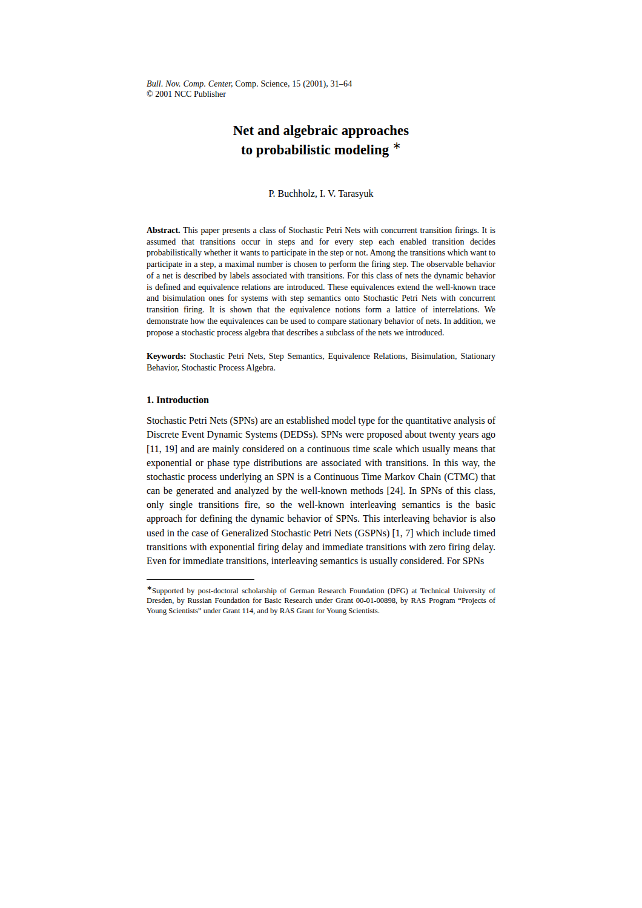Bull. Nov. Comp. Center, Comp. Science, 15 (2001), 31–64
© 2001 NCC Publisher
Net and algebraic approaches
to probabilistic modeling ∗
P. Buchholz, I. V. Tarasyuk
Abstract. This paper presents a class of Stochastic Petri Nets with concurrent transition firings. It is assumed that transitions occur in steps and for every step each enabled transition decides probabilistically whether it wants to participate in the step or not. Among the transitions which want to participate in a step, a maximal number is chosen to perform the firing step. The observable behavior of a net is described by labels associated with transitions. For this class of nets the dynamic behavior is defined and equivalence relations are introduced. These equivalences extend the well-known trace and bisimulation ones for systems with step semantics onto Stochastic Petri Nets with concurrent transition firing. It is shown that the equivalence notions form a lattice of interrelations. We demonstrate how the equivalences can be used to compare stationary behavior of nets. In addition, we propose a stochastic process algebra that describes a subclass of the nets we introduced.
Keywords: Stochastic Petri Nets, Step Semantics, Equivalence Relations, Bisimulation, Stationary Behavior, Stochastic Process Algebra.
1. Introduction
Stochastic Petri Nets (SPNs) are an established model type for the quantitative analysis of Discrete Event Dynamic Systems (DEDSs). SPNs were proposed about twenty years ago [11, 19] and are mainly considered on a continuous time scale which usually means that exponential or phase type distributions are associated with transitions. In this way, the stochastic process underlying an SPN is a Continuous Time Markov Chain (CTMC) that can be generated and analyzed by the well-known methods [24]. In SPNs of this class, only single transitions fire, so the well-known interleaving semantics is the basic approach for defining the dynamic behavior of SPNs. This interleaving behavior is also used in the case of Generalized Stochastic Petri Nets (GSPNs) [1, 7] which include timed transitions with exponential firing delay and immediate transitions with zero firing delay. Even for immediate transitions, interleaving semantics is usually considered. For SPNs
∗Supported by post-doctoral scholarship of German Research Foundation (DFG) at Technical University of Dresden, by Russian Foundation for Basic Research under Grant 00-01-00898, by RAS Program “Projects of Young Scientists” under Grant 114, and by RAS Grant for Young Scientists.